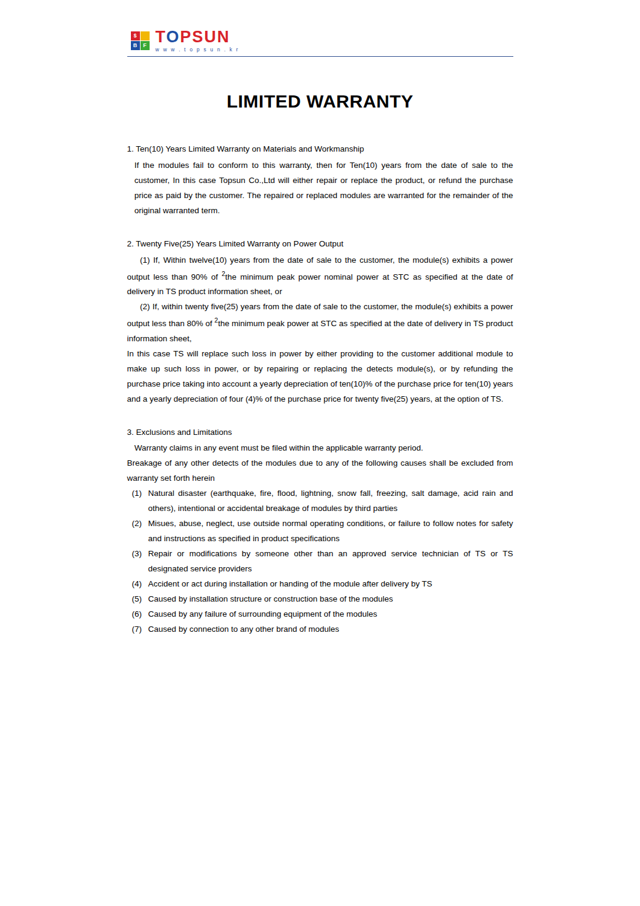$ B F
TOPSUN w w w . t o p s u n . k r
LIMITED WARRANTY
1. Ten(10) Years Limited Warranty on Materials and Workmanship
If the modules fail to conform to this warranty, then for Ten(10) years from the date of sale to the customer, In this case Topsun Co.,Ltd will either repair or replace the product, or refund the purchase price as paid by the customer. The repaired or replaced modules are warranted for the remainder of the original warranted term.
2. Twenty Five(25) Years Limited Warranty on Power Output
(1) If, Within twelve(10) years from the date of sale to the customer, the module(s) exhibits a power output less than 90% of 2the minimum peak power nominal power at STC as specified at the date of delivery in TS product information sheet, or
(2) If, within twenty five(25) years from the date of sale to the customer, the module(s) exhibits a power output less than 80% of 2the minimum peak power at STC as specified at the date of delivery in TS product information sheet,
In this case TS will replace such loss in power by either providing to the customer additional module to make up such loss in power, or by repairing or replacing the detects module(s), or by refunding the purchase price taking into account a yearly depreciation of ten(10)% of the purchase price for ten(10) years and a yearly depreciation of four (4)% of the purchase price for twenty five(25) years, at the option of TS.
3. Exclusions and Limitations
Warranty claims in any event must be filed within the applicable warranty period.
Breakage of any other detects of the modules due to any of the following causes shall be excluded from warranty set forth herein
(1) Natural disaster (earthquake, fire, flood, lightning, snow fall, freezing, salt damage, acid rain and others), intentional or accidental breakage of modules by third parties
(2) Misues, abuse, neglect, use outside normal operating conditions, or failure to follow notes for safety and instructions as specified in product specifications
(3) Repair or modifications by someone other than an approved service technician of TS or TS designated service providers
(4) Accident or act during installation or handing of the module after delivery by TS
(5) Caused by installation structure or construction base of the modules
(6) Caused by any failure of surrounding equipment of the modules
(7) Caused by connection to any other brand of modules